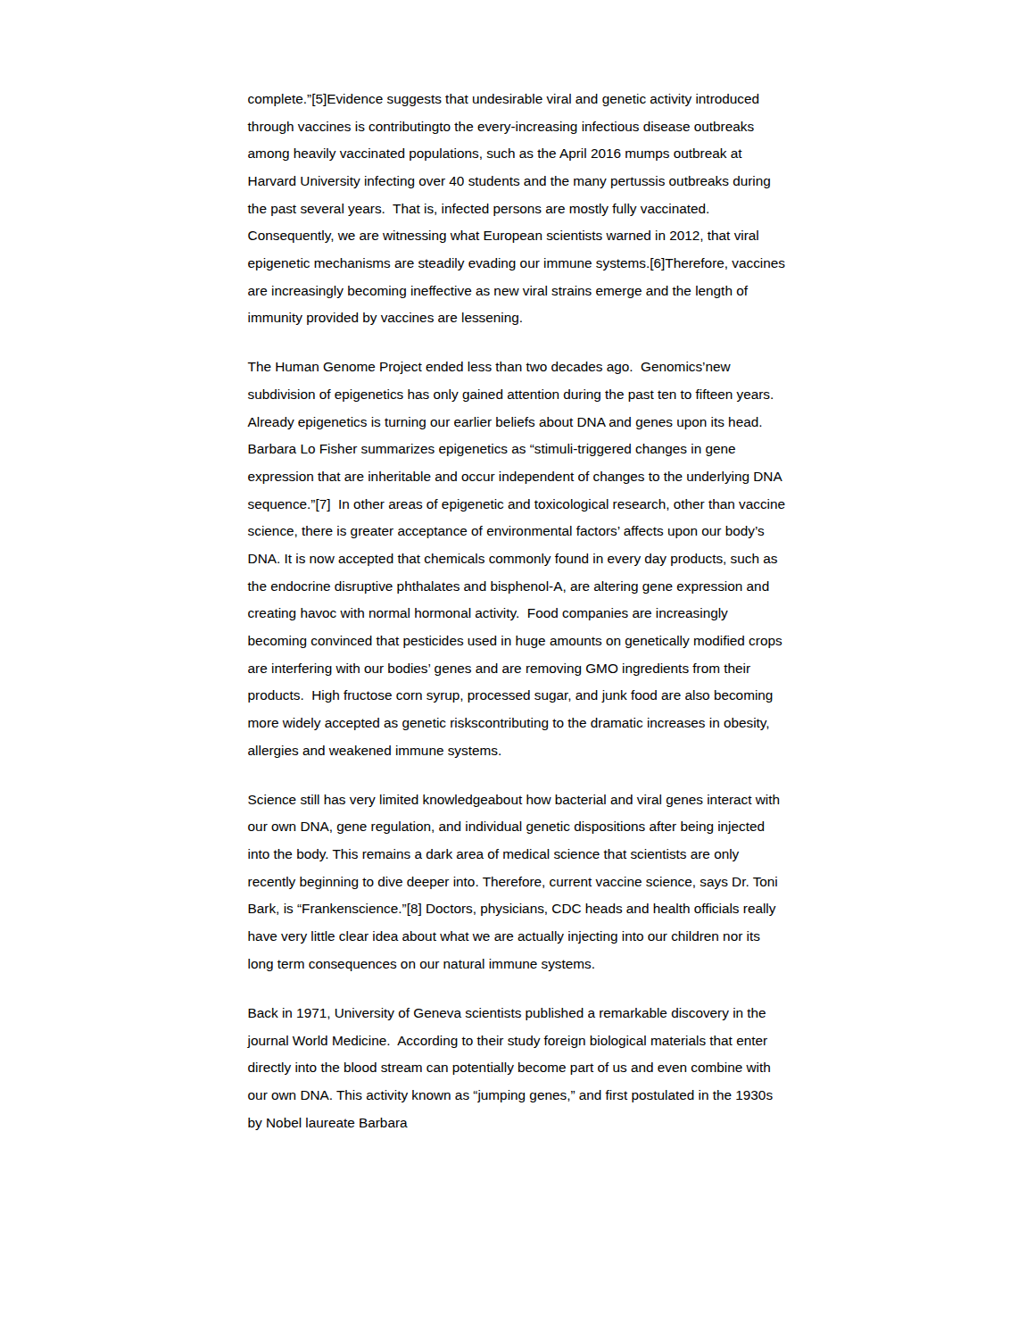complete.”[5]Evidence suggests that undesirable viral and genetic activity introduced through vaccines is contributingto the every-increasing infectious disease outbreaks among heavily vaccinated populations, such as the April 2016 mumps outbreak at Harvard University infecting over 40 students and the many pertussis outbreaks during the past several years. That is, infected persons are mostly fully vaccinated. Consequently, we are witnessing what European scientists warned in 2012, that viral epigenetic mechanisms are steadily evading our immune systems.[6]Therefore, vaccines are increasingly becoming ineffective as new viral strains emerge and the length of immunity provided by vaccines are lessening.
The Human Genome Project ended less than two decades ago. Genomics’new subdivision of epigenetics has only gained attention during the past ten to fifteen years. Already epigenetics is turning our earlier beliefs about DNA and genes upon its head. Barbara Lo Fisher summarizes epigenetics as “stimuli-triggered changes in gene expression that are inheritable and occur independent of changes to the underlying DNA sequence.”[7] In other areas of epigenetic and toxicological research, other than vaccine science, there is greater acceptance of environmental factors’ affects upon our body’s DNA. It is now accepted that chemicals commonly found in every day products, such as the endocrine disruptive phthalates and bisphenol-A, are altering gene expression and creating havoc with normal hormonal activity. Food companies are increasingly becoming convinced that pesticides used in huge amounts on genetically modified crops are interfering with our bodies’ genes and are removing GMO ingredients from their products. High fructose corn syrup, processed sugar, and junk food are also becoming more widely accepted as genetic riskscontributing to the dramatic increases in obesity, allergies and weakened immune systems.
Science still has very limited knowledgeabout how bacterial and viral genes interact with our own DNA, gene regulation, and individual genetic dispositions after being injected into the body. This remains a dark area of medical science that scientists are only recently beginning to dive deeper into. Therefore, current vaccine science, says Dr. Toni Bark, is “Frankenscience.”[8] Doctors, physicians, CDC heads and health officials really have very little clear idea about what we are actually injecting into our children nor its long term consequences on our natural immune systems.
Back in 1971, University of Geneva scientists published a remarkable discovery in the journal World Medicine. According to their study foreign biological materials that enter directly into the blood stream can potentially become part of us and even combine with our own DNA. This activity known as “jumping genes,” and first postulated in the 1930s by Nobel laureate Barbara